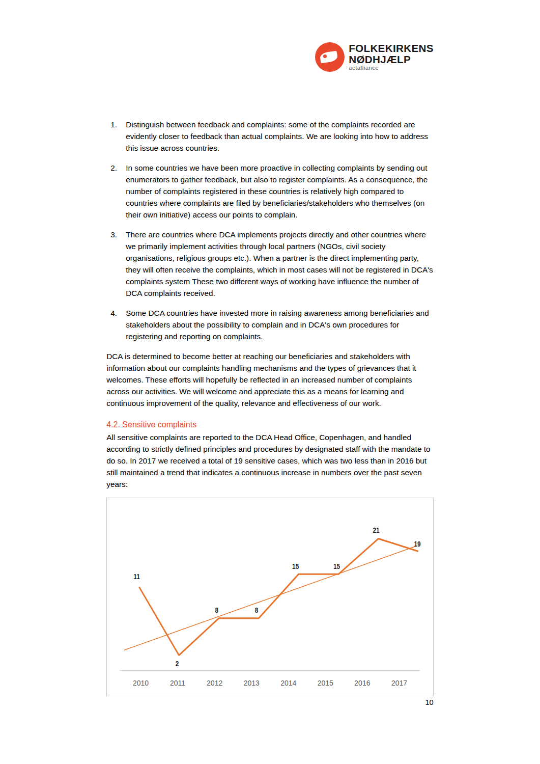FOLKEKIRKENS NØDHJÆLP actalliance
Distinguish between feedback and complaints: some of the complaints recorded are evidently closer to feedback than actual complaints. We are looking into how to address this issue across countries.
In some countries we have been more proactive in collecting complaints by sending out enumerators to gather feedback, but also to register complaints. As a consequence, the number of complaints registered in these countries is relatively high compared to countries where complaints are filed by beneficiaries/stakeholders who themselves (on their own initiative) access our points to complain.
There are countries where DCA implements projects directly and other countries where we primarily implement activities through local partners (NGOs, civil society organisations, religious groups etc.). When a partner is the direct implementing party, they will often receive the complaints, which in most cases will not be registered in DCA's complaints system These two different ways of working have influence the number of DCA complaints received.
Some DCA countries have invested more in raising awareness among beneficiaries and stakeholders about the possibility to complain and in DCA's own procedures for registering and reporting on complaints.
DCA is determined to become better at reaching our beneficiaries and stakeholders with information about our complaints handling mechanisms and the types of grievances that it welcomes. These efforts will hopefully be reflected in an increased number of complaints across our activities. We will welcome and appreciate this as a means for learning and continuous improvement of the quality, relevance and effectiveness of our work.
4.2. Sensitive complaints
All sensitive complaints are reported to the DCA Head Office, Copenhagen, and handled according to strictly defined principles and procedures by designated staff with the mandate to do so. In 2017 we received a total of 19 sensitive cases, which was two less than in 2016 but still maintained a trend that indicates a continuous increase in numbers over the past seven years:
11 2 8 8 15 15 21 19
2010 2011 2012 2013 2014 2015 2016 2017
10